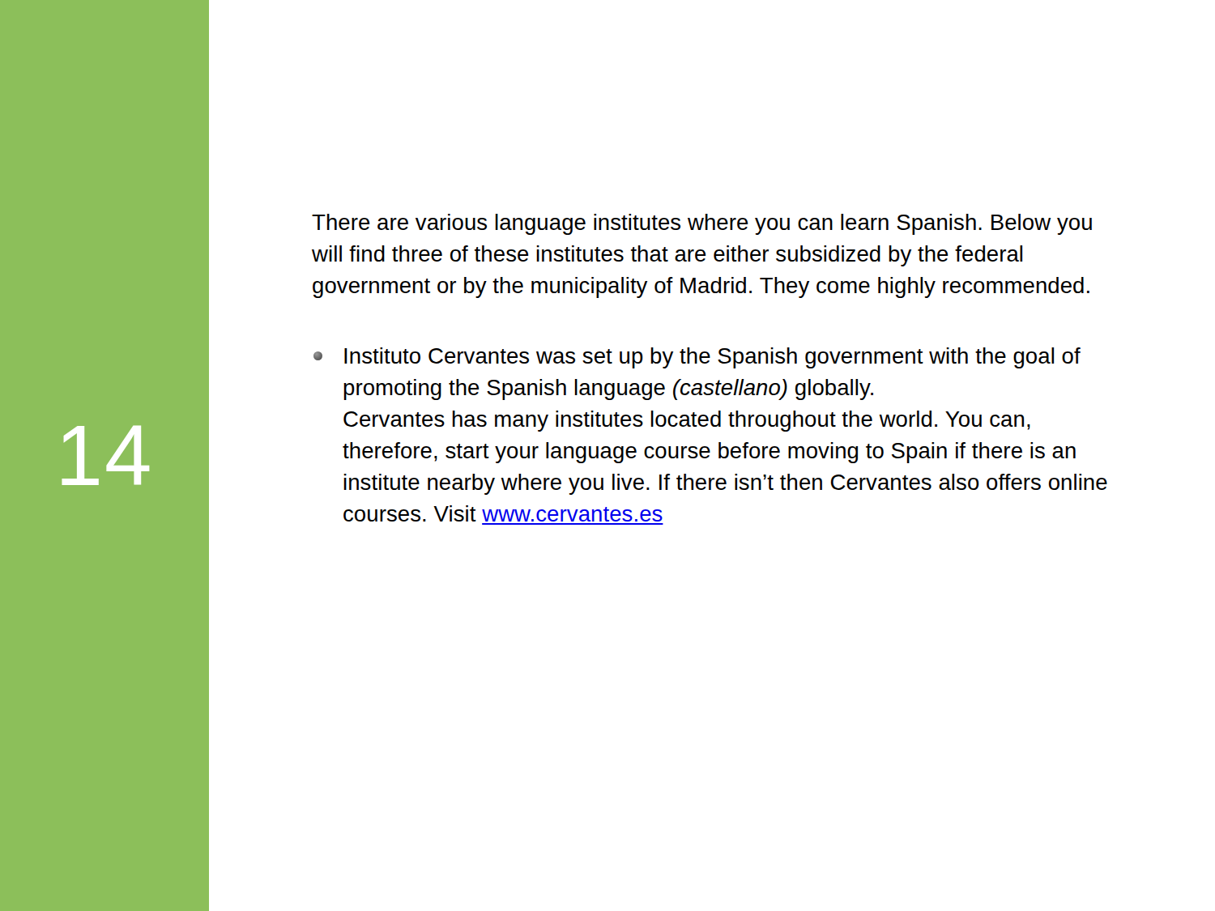14
There are various language institutes where you can learn Spanish. Below you will find three of these institutes that are either subsidized by the federal government or by the municipality of Madrid. They come highly recommended.
Instituto Cervantes was set up by the Spanish government with the goal of promoting the Spanish language (castellano) globally.
Cervantes has many institutes located throughout the world. You can, therefore, start your language course before moving to Spain if there is an institute nearby where you live. If there isn’t then Cervantes also offers online courses. Visit www.cervantes.es